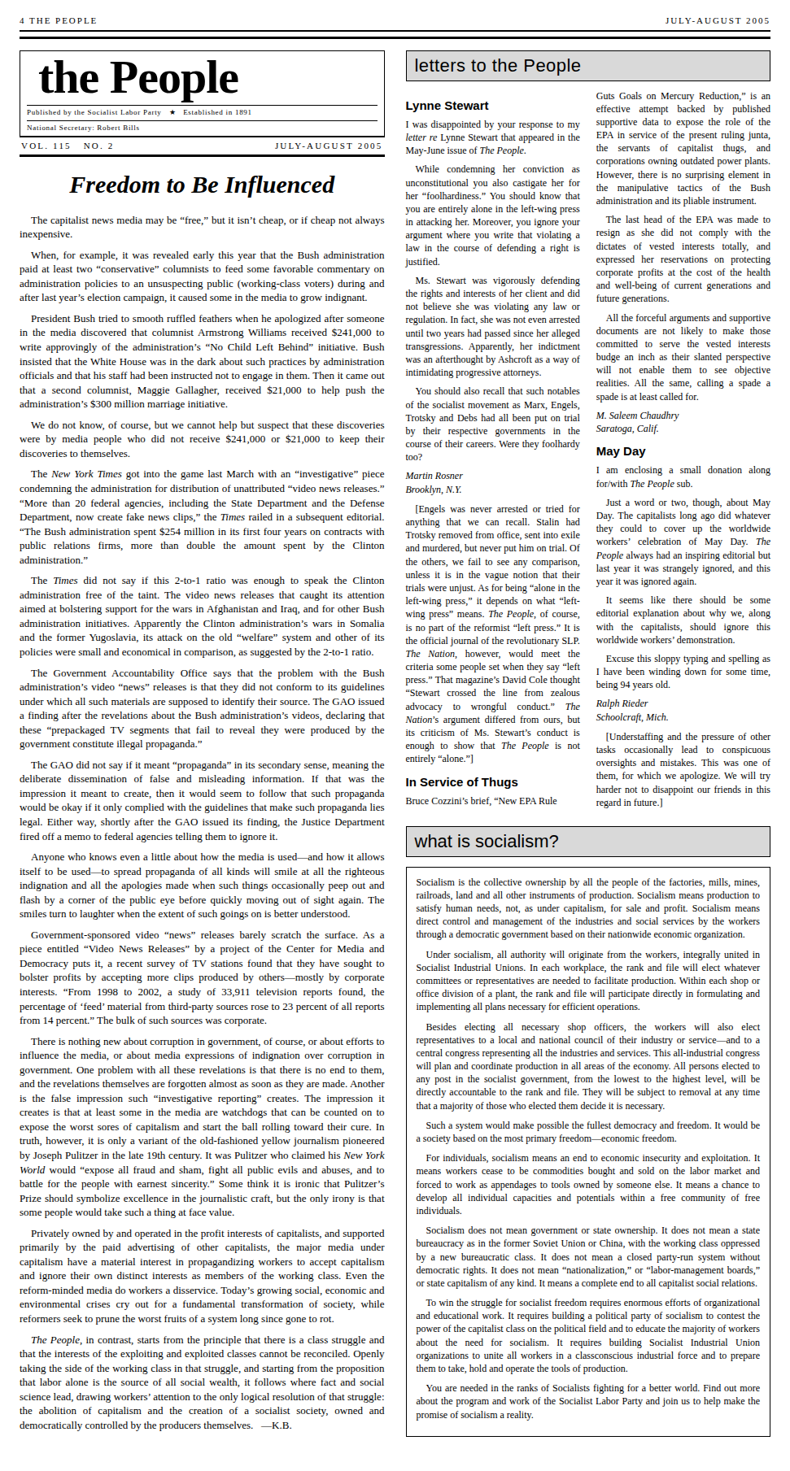4 The People July-August 2005
the People
Published by the Socialist Labor Party ★ Established in 1891
National Secretary: Robert Bills
Vol. 115 No. 2 July-August 2005
Freedom to Be Influenced
The capitalist news media may be “free,” but it isn’t cheap, or if cheap not always inexpensive.
When, for example, it was revealed early this year that the Bush administration paid at least two “conservative” columnists to feed some favorable commentary on administration policies to an unsuspecting public (working-class voters) during and after last year’s election campaign, it caused some in the media to grow indignant.
President Bush tried to smooth ruffled feathers when he apologized after someone in the media discovered that columnist Armstrong Williams received $241,000 to write approvingly of the administration’s “No Child Left Behind” initiative. Bush insisted that the White House was in the dark about such practices by administration officials and that his staff had been instructed not to engage in them. Then it came out that a second columnist, Maggie Gallagher, received $21,000 to help push the administration’s $300 million marriage initiative.
We do not know, of course, but we cannot help but suspect that these discoveries were by media people who did not receive $241,000 or $21,000 to keep their discoveries to themselves.
The New York Times got into the game last March with an “investigative” piece condemning the administration for distribution of unattributed “video news releases.” “More than 20 federal agencies, including the State Department and the Defense Department, now create fake news clips,” the Times railed in a subsequent editorial. “The Bush administration spent $254 million in its first four years on contracts with public relations firms, more than double the amount spent by the Clinton administration.”
The Times did not say if this 2-to-1 ratio was enough to speak the Clinton administration free of the taint. The video news releases that caught its attention aimed at bolstering support for the wars in Afghanistan and Iraq, and for other Bush administration initiatives. Apparently the Clinton administration’s wars in Somalia and the former Yugoslavia, its attack on the old “welfare” system and other of its policies were small and economical in comparison, as suggested by the 2-to-1 ratio.
The Government Accountability Office says that the problem with the Bush administration’s video “news” releases is that they did not conform to its guidelines under which all such materials are supposed to identify their source. The GAO issued a finding after the revelations about the Bush administration’s videos, declaring that these “prepackaged TV segments that fail to reveal they were produced by the government constitute illegal propaganda.”
The GAO did not say if it meant “propaganda” in its secondary sense, meaning the deliberate dissemination of false and misleading information. If that was the impression it meant to create, then it would seem to follow that such propaganda would be okay if it only complied with the guidelines that make such propaganda lies legal. Either way, shortly after the GAO issued its finding, the Justice Department fired off a memo to federal agencies telling them to ignore it.
Anyone who knows even a little about how the media is used—and how it allows itself to be used—to spread propaganda of all kinds will smile at all the righteous indignation and all the apologies made when such things occasionally peep out and flash by a corner of the public eye before quickly moving out of sight again. The smiles turn to laughter when the extent of such goings on is better understood.
Government-sponsored video “news” releases barely scratch the surface. As a piece entitled “Video News Releases” by a project of the Center for Media and Democracy puts it, a recent survey of TV stations found that they have sought to bolster profits by accepting more clips produced by others—mostly by corporate interests. “From 1998 to 2002, a study of 33,911 television reports found, the percentage of ‘feed’ material from third-party sources rose to 23 percent of all reports from 14 percent.” The bulk of such sources was corporate.
There is nothing new about corruption in government, of course, or about efforts to influence the media, or about media expressions of indignation over corruption in government. One problem with all these revelations is that there is no end to them, and the revelations themselves are forgotten almost as soon as they are made. Another is the false impression such “investigative reporting” creates. The impression it creates is that at least some in the media are watchdogs that can be counted on to expose the worst sores of capitalism and start the ball rolling toward their cure. In truth, however, it is only a variant of the old-fashioned yellow journalism pioneered by Joseph Pulitzer in the late 19th century. It was Pulitzer who claimed his New York World would “expose all fraud and sham, fight all public evils and abuses, and to battle for the people with earnest sincerity.” Some think it is ironic that Pulitzer’s Prize should symbolize excellence in the journalistic craft, but the only irony is that some people would take such a thing at face value.
Privately owned by and operated in the profit interests of capitalists, and supported primarily by the paid advertising of other capitalists, the major media under capitalism have a material interest in propagandizing workers to accept capitalism and ignore their own distinct interests as members of the working class. Even the reform-minded media do workers a disservice. Today’s growing social, economic and environmental crises cry out for a fundamental transformation of society, while reformers seek to prune the worst fruits of a system long since gone to rot.
The People, in contrast, starts from the principle that there is a class struggle and that the interests of the exploiting and exploited classes cannot be reconciled. Openly taking the side of the working class in that struggle, and starting from the proposition that labor alone is the source of all social wealth, it follows where fact and social science lead, drawing workers’ attention to the only logical resolution of that struggle: the abolition of capitalism and the creation of a socialist society, owned and democratically controlled by the producers themselves. —K.B.
letters to the People
Lynne Stewart
I was disappointed by your response to my letter re Lynne Stewart that appeared in the May-June issue of The People.
While condemning her conviction as unconstitutional you also castigate her for her “foolhardiness.” You should know that you are entirely alone in the left-wing press in attacking her. Moreover, you ignore your argument where you write that violating a law in the course of defending a right is justified.
Ms. Stewart was vigorously defending the rights and interests of her client and did not believe she was violating any law or regulation. In fact, she was not even arrested until two years had passed since her alleged transgressions. Apparently, her indictment was an afterthought by Ashcroft as a way of intimidating progressive attorneys.
You should also recall that such notables of the socialist movement as Marx, Engels, Trotsky and Debs had all been put on trial by their respective governments in the course of their careers. Were they foolhardy too?
Martin Rosner
Brooklyn, N.Y.
[Engels was never arrested or tried for anything that we can recall. Stalin had Trotsky removed from office, sent into exile and murdered, but never put him on trial. Of the others, we fail to see any comparison, unless it is in the vague notion that their trials were unjust. As for being “alone in the left-wing press,” it depends on what “left-wing press” means. The People, of course, is no part of the reformist “left press.” It is the official journal of the revolutionary SLP. The Nation, however, would meet the criteria some people set when they say “left press.” That magazine’s David Cole thought “Stewart crossed the line from zealous advocacy to wrongful conduct.” The Nation’s argument differed from ours, but its criticism of Ms. Stewart’s conduct is enough to show that The People is not entirely “alone.”]
In Service of Thugs
Bruce Cozzini’s brief, “New EPA Rule
Guts Goals on Mercury Reduction,” is an effective attempt backed by published supportive data to expose the role of the EPA in service of the present ruling junta, the servants of capitalist thugs, and corporations owning outdated power plants. However, there is no surprising element in the manipulative tactics of the Bush administration and its pliable instrument.
The last head of the EPA was made to resign as she did not comply with the dictates of vested interests totally, and expressed her reservations on protecting corporate profits at the cost of the health and well-being of current generations and future generations.
All the forceful arguments and supportive documents are not likely to make those committed to serve the vested interests budge an inch as their slanted perspective will not enable them to see objective realities. All the same, calling a spade a spade is at least called for.
M. Saleem Chaudhry
Saratoga, Calif.
May Day
I am enclosing a small donation along for/with The People sub.
Just a word or two, though, about May Day. The capitalists long ago did whatever they could to cover up the worldwide workers’ celebration of May Day. The People always had an inspiring editorial but last year it was strangely ignored, and this year it was ignored again.
It seems like there should be some editorial explanation about why we, along with the capitalists, should ignore this worldwide workers’ demonstration.
Excuse this sloppy typing and spelling as I have been winding down for some time, being 94 years old.
Ralph Rieder
Schoolcraft, Mich.
[Understaffing and the pressure of other tasks occasionally lead to conspicuous oversights and mistakes. This was one of them, for which we apologize. We will try harder not to disappoint our friends in this regard in future.]
what is socialism?
Socialism is the collective ownership by all the people of the factories, mills, mines, railroads, land and all other instruments of production. Socialism means production to satisfy human needs, not, as under capitalism, for sale and profit. Socialism means direct control and management of the industries and social services by the workers through a democratic government based on their nationwide economic organization.
Under socialism, all authority will originate from the workers, integrally united in Socialist Industrial Unions. In each workplace, the rank and file will elect whatever committees or representatives are needed to facilitate production. Within each shop or office division of a plant, the rank and file will participate directly in formulating and implementing all plans necessary for efficient operations.
Besides electing all necessary shop officers, the workers will also elect representatives to a local and national council of their industry or service—and to a central congress representing all the industries and services. This all-industrial congress will plan and coordinate production in all areas of the economy. All persons elected to any post in the socialist government, from the lowest to the highest level, will be directly accountable to the rank and file. They will be subject to removal at any time that a majority of those who elected them decide it is necessary.
Such a system would make possible the fullest democracy and freedom. It would be a society based on the most primary freedom—economic freedom.
For individuals, socialism means an end to economic insecurity and exploitation. It means workers cease to be commodities bought and sold on the labor market and forced to work as appendages to tools owned by someone else. It means a chance to develop all individual capacities and potentials within a free community of free individuals.
Socialism does not mean government or state ownership. It does not mean a state bureaucracy as in the former Soviet Union or China, with the working class oppressed by a new bureaucratic class. It does not mean a closed party-run system without democratic rights. It does not mean “nationalization,” or “labor-management boards,” or state capitalism of any kind. It means a complete end to all capitalist social relations.
To win the struggle for socialist freedom requires enormous efforts of organizational and educational work. It requires building a political party of socialism to contest the power of the capitalist class on the political field and to educate the majority of workers about the need for socialism. It requires building Socialist Industrial Union organizations to unite all workers in a classconscious industrial force and to prepare them to take, hold and operate the tools of production.
You are needed in the ranks of Socialists fighting for a better world. Find out more about the program and work of the Socialist Labor Party and join us to help make the promise of socialism a reality.